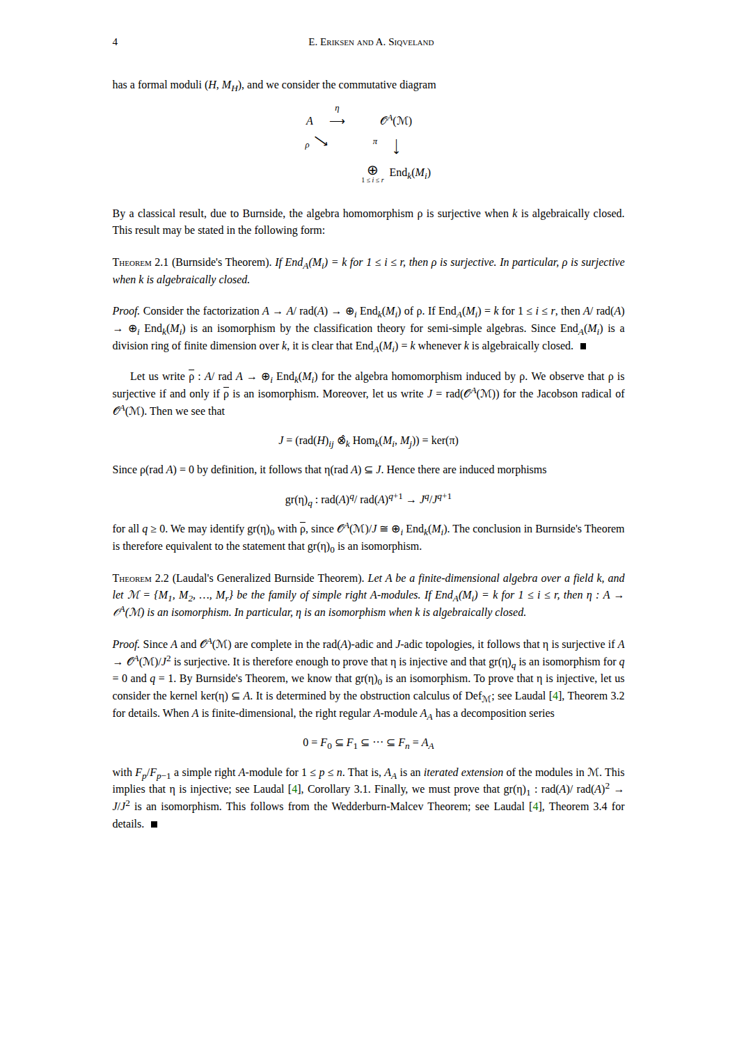4 E. Eriksen and A. Siqveland
has a formal moduli (H, MH), and we consider the commutative diagram
| A | η ⟶ | 𝒪 A (ℳ) |
| ⟶ ρ | | ⟶ π |
| | | ⊕ 1 ≤ i ≤ r End k ( M i ) |
By a classical result, due to Burnside, the algebra homomorphism ρ is surjective when k is algebraically closed. This result may be stated in the following form:
Theorem 2.1 (Burnside's Theorem). If EndA(Mi) = k for 1 ≤ i ≤ r, then ρ is surjective. In particular, ρ is surjective when k is algebraically closed.
Proof. Consider the factorization A → A/ rad(A) → ⊕i Endk(Mi) of ρ. If EndA(Mi) = k for 1 ≤ i ≤ r, then A/ rad(A) → ⊕i Endk(Mi) is an isomorphism by the classification theory for semi-simple algebras. Since EndA(Mi) is a division ring of finite dimension over k, it is clear that EndA(Mi) = k whenever k is algebraically closed.
Let us write ρ : A/ rad A → ⊕i Endk(Mi) for the algebra homomorphism induced by ρ. We observe that ρ is surjective if and only if ρ is an isomorphism. Moreover, let us write J = rad(𝒪A(ℳ)) for the Jacobson radical of 𝒪A(ℳ). Then we see that
J = (rad(H)ij ⊗̂k Homk(Mi, Mj)) = ker(π)
Since ρ(rad A) = 0 by definition, it follows that η(rad A) ⊆ J. Hence there are induced morphisms
gr(η)q : rad(A)q/ rad(A)q+1 → Jq/Jq+1
for all q ≥ 0. We may identify gr(η)0 with ρ, since 𝒪A(ℳ)/J ≅ ⊕i Endk(Mi). The conclusion in Burnside's Theorem is therefore equivalent to the statement that gr(η)0 is an isomorphism.
Theorem 2.2 (Laudal's Generalized Burnside Theorem). Let A be a finite-dimensional algebra over a field k, and let ℳ = {M1, M2, …, Mr} be the family of simple right A-modules. If EndA(Mi) = k for 1 ≤ i ≤ r, then η : A → 𝒪A(ℳ) is an isomorphism. In particular, η is an isomorphism when k is algebraically closed.
Proof. Since A and 𝒪A(ℳ) are complete in the rad(A)-adic and J-adic topologies, it follows that η is surjective if A → 𝒪A(ℳ)/J2 is surjective. It is therefore enough to prove that η is injective and that gr(η)q is an isomorphism for q = 0 and q = 1. By Burnside's Theorem, we know that gr(η)0 is an isomorphism. To prove that η is injective, let us consider the kernel ker(η) ⊆ A. It is determined by the obstruction calculus of Defℳ; see Laudal [4], Theorem 3.2 for details. When A is finite-dimensional, the right regular A-module AA has a decomposition series
0 = F0 ⊆ F1 ⊆ ··· ⊆ Fn = AA
with Fp/Fp−1 a simple right A-module for 1 ≤ p ≤ n. That is, AA is an iterated extension of the modules in ℳ. This implies that η is injective; see Laudal [4], Corollary 3.1. Finally, we must prove that gr(η)1 : rad(A)/ rad(A)2 → J/J2 is an isomorphism. This follows from the Wedderburn-Malcev Theorem; see Laudal [4], Theorem 3.4 for details.